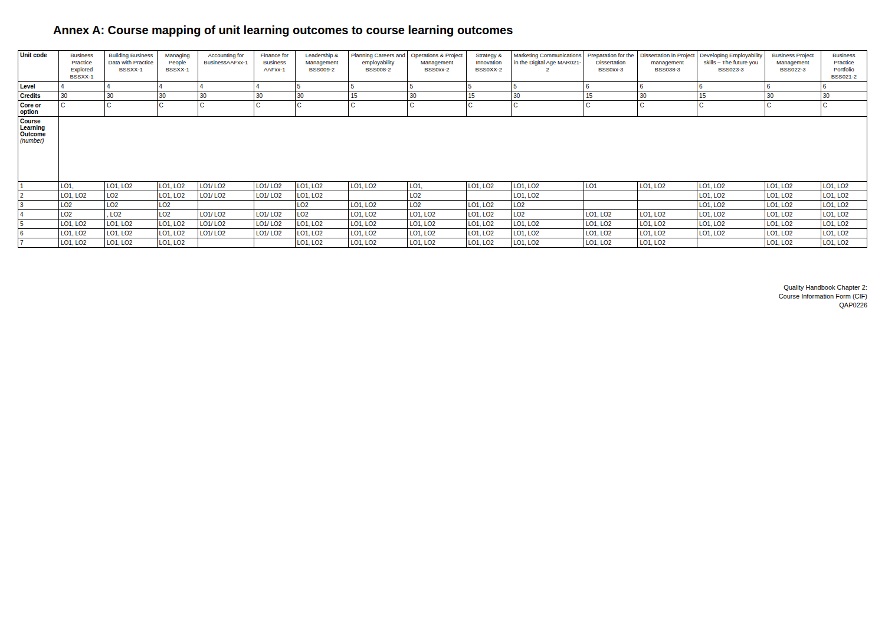Annex A: Course mapping of unit learning outcomes to course learning outcomes
| Unit code | Business Practice Explored BSSXX-1 | Building Business Data with Practice BSSXX-1 | Managing People BSSXX-1 | Accounting for BusinessAAFxx-1 | Finance for Business AAFxx-1 | Leadership & Management BSS009-2 | Planning Careers and employability BSS008-2 | Operations & Project Management BSS0xx-2 | Strategy & Innovation BSS0XX-2 | Marketing Communications in the Digital Age MAR021-2 | Preparation for the Dissertation BSS0xx-3 | Dissertation in Project management BSS038-3 | Developing Employability skills – The future you BSS023-3 | Business Project Management BSS022-3 | Business Practice Portfolio BSS021-2 |
| --- | --- | --- | --- | --- | --- | --- | --- | --- | --- | --- | --- | --- | --- | --- | --- |
| Level | 4 | 4 | 4 | 4 | 4 | 5 | 5 | 5 | 5 | 5 | 6 | 6 | 6 | 6 | 6 |
| Credits | 30 | 30 | 30 | 30 | 30 | 30 | 15 | 30 | 15 | 30 | 15 | 30 | 15 | 30 | 30 |
| Core or option | C | C | C | C | C | C | C | C | C | C | C | C | C | C | C |
| Course Learning Outcome (number) | |
| 1 | LO1, | LO1, LO2 | LO1, LO2 | LO1/ LO2 | LO1/ LO2 | LO1, LO2 | LO1, LO2 | LO1, | LO1, LO2 | LO1, LO2 | LO1 | LO1, LO2 | LO1, LO2 | LO1, LO2 | LO1, LO2 |
| 2 | LO1, LO2 | LO2 | LO1, LO2 | LO1/ LO2 | LO1/ LO2 | LO1, LO2 | | LO2 | | LO1, LO2 | | | LO1, LO2 | LO1, LO2 | LO1, LO2 |
| 3 | LO2 | LO2 | LO2 | | | LO2 | LO1, LO2 | LO2 | LO1, LO2 | LO2 | | | LO1, LO2 | LO1, LO2 | LO1, LO2 |
| 4 | LO2 | , LO2 | LO2 | LO1/ LO2 | LO1/ LO2 | LO2 | LO1, LO2 | LO1, LO2 | LO1, LO2 | LO2 | LO1, LO2 | LO1, LO2 | LO1, LO2 | LO1, LO2 | LO1, LO2 |
| 5 | LO1, LO2 | LO1, LO2 | LO1, LO2 | LO1/ LO2 | LO1/ LO2 | LO1, LO2 | LO1, LO2 | LO1, LO2 | LO1, LO2 | LO1, LO2 | LO1, LO2 | LO1, LO2 | LO1, LO2 | LO1, LO2 | LO1, LO2 |
| 6 | LO1, LO2 | LO1, LO2 | LO1, LO2 | LO1/ LO2 | LO1/ LO2 | LO1, LO2 | LO1, LO2 | LO1, LO2 | LO1, LO2 | LO1, LO2 | LO1, LO2 | LO1, LO2 | LO1, LO2 | LO1, LO2 | LO1, LO2 |
| 7 | LO1, LO2 | LO1, LO2 | LO1, LO2 | | | LO1, LO2 | LO1, LO2 | LO1, LO2 | LO1, LO2 | LO1, LO2 | LO1, LO2 | LO1, LO2 | | LO1, LO2 | LO1, LO2 |
Quality Handbook Chapter 2:
Course Information Form (CIF)
QAP0226